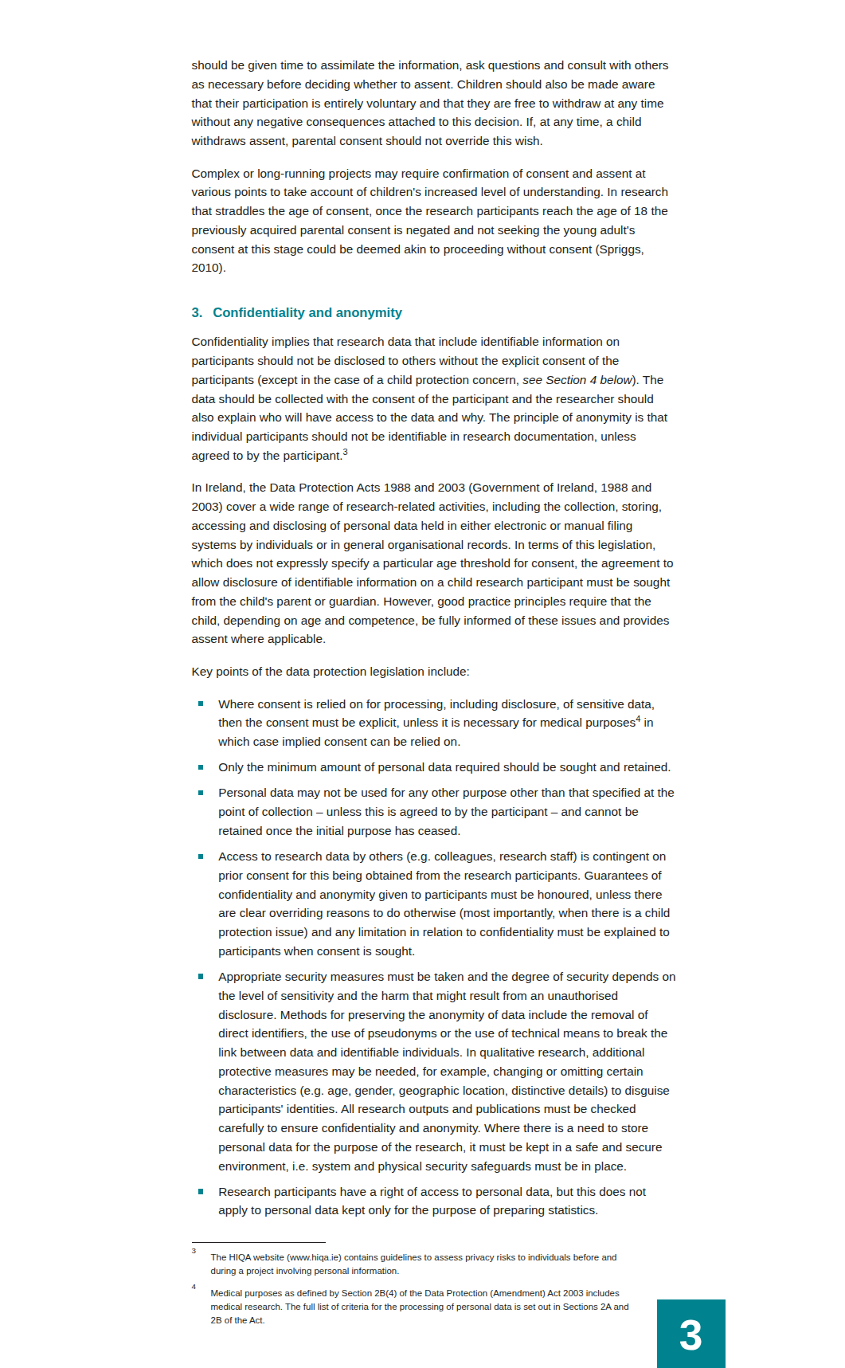should be given time to assimilate the information, ask questions and consult with others as necessary before deciding whether to assent. Children should also be made aware that their participation is entirely voluntary and that they are free to withdraw at any time without any negative consequences attached to this decision. If, at any time, a child withdraws assent, parental consent should not override this wish.
Complex or long-running projects may require confirmation of consent and assent at various points to take account of children's increased level of understanding. In research that straddles the age of consent, once the research participants reach the age of 18 the previously acquired parental consent is negated and not seeking the young adult's consent at this stage could be deemed akin to proceeding without consent (Spriggs, 2010).
3. Confidentiality and anonymity
Confidentiality implies that research data that include identifiable information on participants should not be disclosed to others without the explicit consent of the participants (except in the case of a child protection concern, see Section 4 below). The data should be collected with the consent of the participant and the researcher should also explain who will have access to the data and why. The principle of anonymity is that individual participants should not be identifiable in research documentation, unless agreed to by the participant.3
In Ireland, the Data Protection Acts 1988 and 2003 (Government of Ireland, 1988 and 2003) cover a wide range of research-related activities, including the collection, storing, accessing and disclosing of personal data held in either electronic or manual filing systems by individuals or in general organisational records. In terms of this legislation, which does not expressly specify a particular age threshold for consent, the agreement to allow disclosure of identifiable information on a child research participant must be sought from the child's parent or guardian. However, good practice principles require that the child, depending on age and competence, be fully informed of these issues and provides assent where applicable.
Key points of the data protection legislation include:
Where consent is relied on for processing, including disclosure, of sensitive data, then the consent must be explicit, unless it is necessary for medical purposes4 in which case implied consent can be relied on.
Only the minimum amount of personal data required should be sought and retained.
Personal data may not be used for any other purpose other than that specified at the point of collection – unless this is agreed to by the participant – and cannot be retained once the initial purpose has ceased.
Access to research data by others (e.g. colleagues, research staff) is contingent on prior consent for this being obtained from the research participants. Guarantees of confidentiality and anonymity given to participants must be honoured, unless there are clear overriding reasons to do otherwise (most importantly, when there is a child protection issue) and any limitation in relation to confidentiality must be explained to participants when consent is sought.
Appropriate security measures must be taken and the degree of security depends on the level of sensitivity and the harm that might result from an unauthorised disclosure. Methods for preserving the anonymity of data include the removal of direct identifiers, the use of pseudonyms or the use of technical means to break the link between data and identifiable individuals. In qualitative research, additional protective measures may be needed, for example, changing or omitting certain characteristics (e.g. age, gender, geographic location, distinctive details) to disguise participants' identities. All research outputs and publications must be checked carefully to ensure confidentiality and anonymity. Where there is a need to store personal data for the purpose of the research, it must be kept in a safe and secure environment, i.e. system and physical security safeguards must be in place.
Research participants have a right of access to personal data, but this does not apply to personal data kept only for the purpose of preparing statistics.
3The HIQA website (www.hiqa.ie) contains guidelines to assess privacy risks to individuals before and during a project involving personal information.
4Medical purposes as defined by Section 2B(4) of the Data Protection (Amendment) Act 2003 includes medical research. The full list of criteria for the processing of personal data is set out in Sections 2A and 2B of the Act.
3